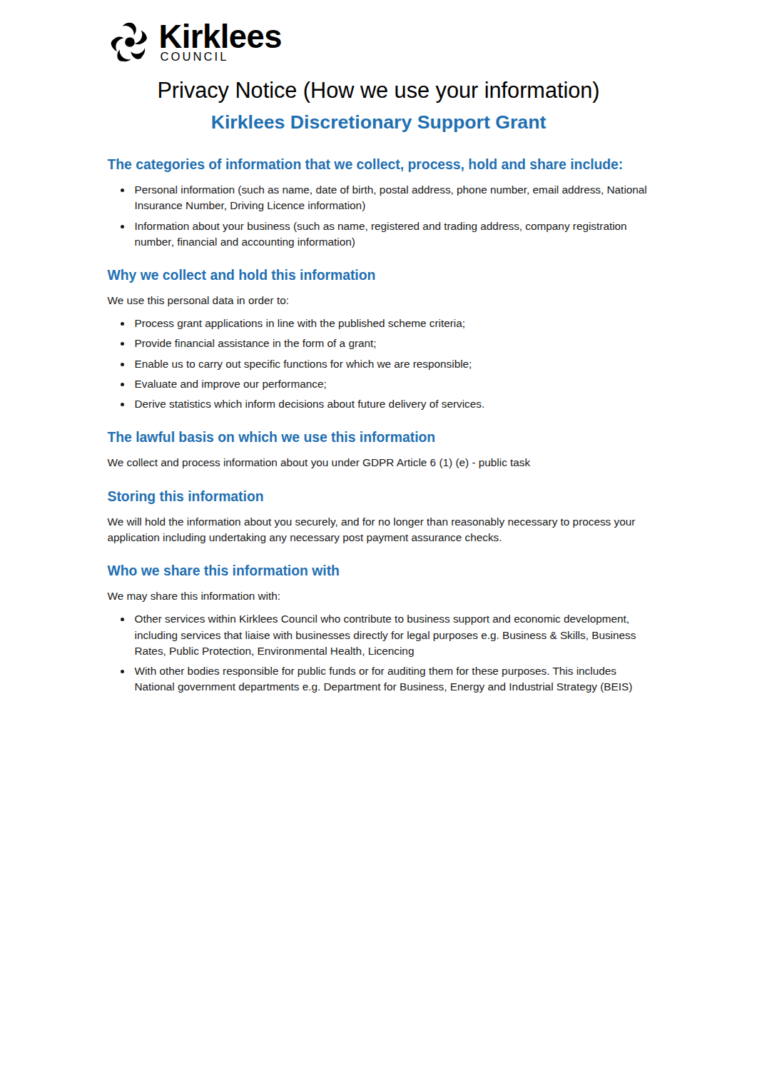Kirklees COUNCIL
Privacy Notice (How we use your information)
Kirklees Discretionary Support Grant
The categories of information that we collect, process, hold and share include:
Personal information (such as name, date of birth, postal address, phone number, email address, National Insurance Number, Driving Licence information)
Information about your business (such as name, registered and trading address, company registration number, financial and accounting information)
Why we collect and hold this information
We use this personal data in order to:
Process grant applications in line with the published scheme criteria;
Provide financial assistance in the form of a grant;
Enable us to carry out specific functions for which we are responsible;
Evaluate and improve our performance;
Derive statistics which inform decisions about future delivery of services.
The lawful basis on which we use this information
We collect and process information about you under GDPR Article 6 (1) (e) - public task
Storing this information
We will hold the information about you securely, and for no longer than reasonably necessary to process your application including undertaking any necessary post payment assurance checks.
Who we share this information with
We may share this information with:
Other services within Kirklees Council who contribute to business support and economic development, including services that liaise with businesses directly for legal purposes e.g. Business & Skills, Business Rates, Public Protection, Environmental Health, Licencing
With other bodies responsible for public funds or for auditing them for these purposes. This includes National government departments e.g. Department for Business, Energy and Industrial Strategy (BEIS)